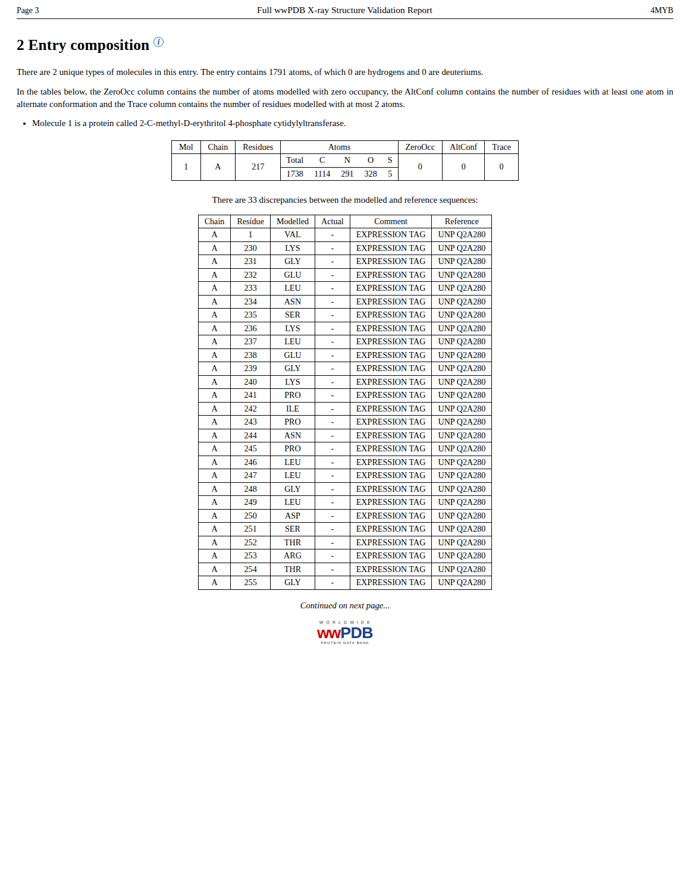Page 3
Full wwPDB X-ray Structure Validation Report
4MYB
2 Entry composition i
There are 2 unique types of molecules in this entry. The entry contains 1791 atoms, of which 0 are hydrogens and 0 are deuteriums.
In the tables below, the ZeroOcc column contains the number of atoms modelled with zero occupancy, the AltConf column contains the number of residues with at least one atom in alternate conformation and the Trace column contains the number of residues modelled with at most 2 atoms.
Molecule 1 is a protein called 2-C-methyl-D-erythritol 4-phosphate cytidylyltransferase.
| Mol | Chain | Residues | Atoms | ZeroOcc | AltConf | Trace |
| --- | --- | --- | --- | --- | --- | --- |
| 1 | A | 217 | Total | C | N | O | S | 0 | 0 | 0 |
| 1738 | 1114 | 291 | 328 | 5 |
There are 33 discrepancies between the modelled and reference sequences:
| Chain | Residue | Modelled | Actual | Comment | Reference |
| --- | --- | --- | --- | --- | --- |
| A | 1 | VAL | - | EXPRESSION TAG | UNP Q2A280 |
| A | 230 | LYS | - | EXPRESSION TAG | UNP Q2A280 |
| A | 231 | GLY | - | EXPRESSION TAG | UNP Q2A280 |
| A | 232 | GLU | - | EXPRESSION TAG | UNP Q2A280 |
| A | 233 | LEU | - | EXPRESSION TAG | UNP Q2A280 |
| A | 234 | ASN | - | EXPRESSION TAG | UNP Q2A280 |
| A | 235 | SER | - | EXPRESSION TAG | UNP Q2A280 |
| A | 236 | LYS | - | EXPRESSION TAG | UNP Q2A280 |
| A | 237 | LEU | - | EXPRESSION TAG | UNP Q2A280 |
| A | 238 | GLU | - | EXPRESSION TAG | UNP Q2A280 |
| A | 239 | GLY | - | EXPRESSION TAG | UNP Q2A280 |
| A | 240 | LYS | - | EXPRESSION TAG | UNP Q2A280 |
| A | 241 | PRO | - | EXPRESSION TAG | UNP Q2A280 |
| A | 242 | ILE | - | EXPRESSION TAG | UNP Q2A280 |
| A | 243 | PRO | - | EXPRESSION TAG | UNP Q2A280 |
| A | 244 | ASN | - | EXPRESSION TAG | UNP Q2A280 |
| A | 245 | PRO | - | EXPRESSION TAG | UNP Q2A280 |
| A | 246 | LEU | - | EXPRESSION TAG | UNP Q2A280 |
| A | 247 | LEU | - | EXPRESSION TAG | UNP Q2A280 |
| A | 248 | GLY | - | EXPRESSION TAG | UNP Q2A280 |
| A | 249 | LEU | - | EXPRESSION TAG | UNP Q2A280 |
| A | 250 | ASP | - | EXPRESSION TAG | UNP Q2A280 |
| A | 251 | SER | - | EXPRESSION TAG | UNP Q2A280 |
| A | 252 | THR | - | EXPRESSION TAG | UNP Q2A280 |
| A | 253 | ARG | - | EXPRESSION TAG | UNP Q2A280 |
| A | 254 | THR | - | EXPRESSION TAG | UNP Q2A280 |
| A | 255 | GLY | - | EXPRESSION TAG | UNP Q2A280 |
Continued on next page...
W O R L D W I D E
ww PDB
PROTEIN DATA BANK